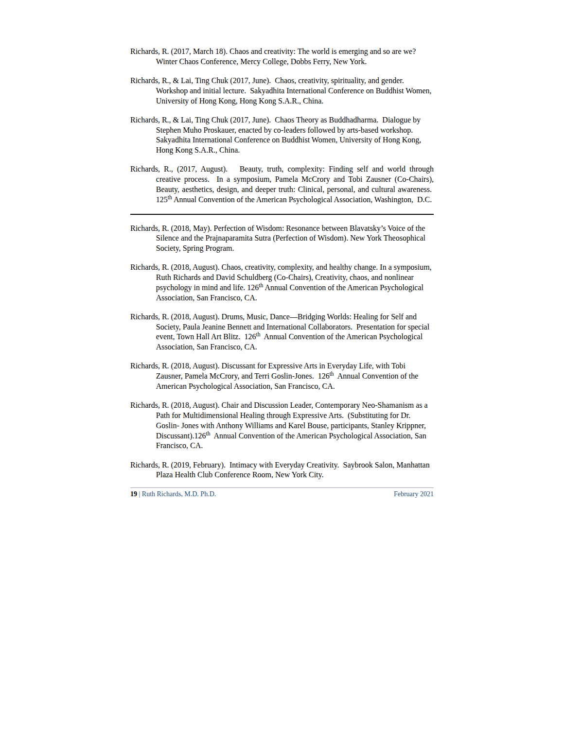Richards, R. (2017, March 18). Chaos and creativity: The world is emerging and so are we? Winter Chaos Conference, Mercy College, Dobbs Ferry, New York.
Richards, R., & Lai, Ting Chuk (2017, June). Chaos, creativity, spirituality, and gender. Workshop and initial lecture. Sakyadhita International Conference on Buddhist Women, University of Hong Kong, Hong Kong S.A.R., China.
Richards, R., & Lai, Ting Chuk (2017, June). Chaos Theory as Buddhadharma. Dialogue by Stephen Muho Proskauer, enacted by co-leaders followed by arts-based workshop. Sakyadhita International Conference on Buddhist Women, University of Hong Kong, Hong Kong S.A.R., China.
Richards, R., (2017, August). Beauty, truth, complexity: Finding self and world through creative process. In a symposium, Pamela McCrory and Tobi Zausner (Co-Chairs), Beauty, aesthetics, design, and deeper truth: Clinical, personal, and cultural awareness. 125th Annual Convention of the American Psychological Association, Washington, D.C.
Richards, R. (2018, May). Perfection of Wisdom: Resonance between Blavatsky’s Voice of the Silence and the Prajnaparamita Sutra (Perfection of Wisdom). New York Theosophical Society, Spring Program.
Richards, R. (2018, August). Chaos, creativity, complexity, and healthy change. In a symposium, Ruth Richards and David Schuldberg (Co-Chairs), Creativity, chaos, and nonlinear psychology in mind and life. 126th Annual Convention of the American Psychological Association, San Francisco, CA.
Richards, R. (2018, August). Drums, Music, Dance—Bridging Worlds: Healing for Self and Society, Paula Jeanine Bennett and International Collaborators. Presentation for special event, Town Hall Art Blitz. 126th Annual Convention of the American Psychological Association, San Francisco, CA.
Richards, R. (2018, August). Discussant for Expressive Arts in Everyday Life, with Tobi Zausner, Pamela McCrory, and Terri Goslin-Jones. 126th Annual Convention of the American Psychological Association, San Francisco, CA.
Richards, R. (2018, August). Chair and Discussion Leader, Contemporary Neo-Shamanism as a Path for Multidimensional Healing through Expressive Arts. (Substituting for Dr. Goslin- Jones with Anthony Williams and Karel Bouse, participants, Stanley Krippner, Discussant).126th Annual Convention of the American Psychological Association, San Francisco, CA.
Richards, R. (2019, February). Intimacy with Everyday Creativity. Saybrook Salon, Manhattan Plaza Health Club Conference Room, New York City.
19 | Ruth Richards, M.D. Ph.D.
February 2021